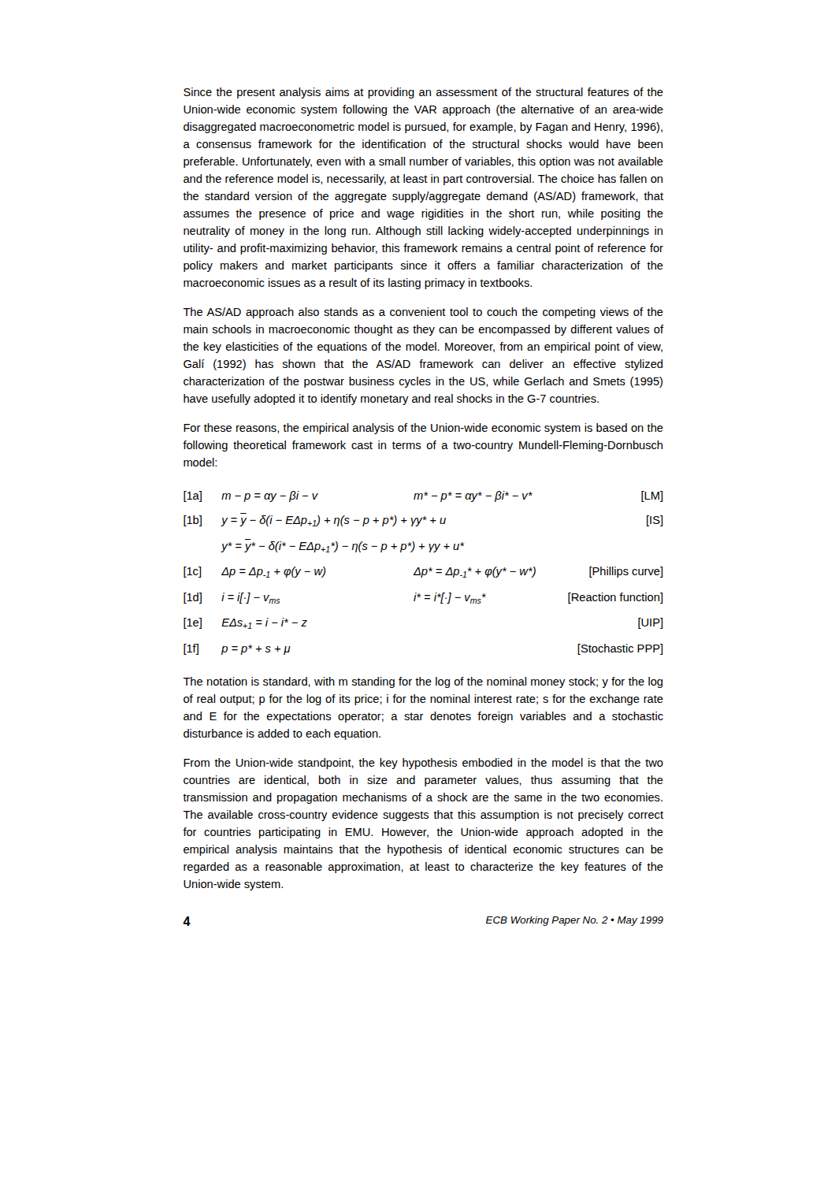Since the present analysis aims at providing an assessment of the structural features of the Union-wide economic system following the VAR approach (the alternative of an area-wide disaggregated macroeconometric model is pursued, for example, by Fagan and Henry, 1996), a consensus framework for the identification of the structural shocks would have been preferable. Unfortunately, even with a small number of variables, this option was not available and the reference model is, necessarily, at least in part controversial. The choice has fallen on the standard version of the aggregate supply/aggregate demand (AS/AD) framework, that assumes the presence of price and wage rigidities in the short run, while positing the neutrality of money in the long run. Although still lacking widely-accepted underpinnings in utility- and profit-maximizing behavior, this framework remains a central point of reference for policy makers and market participants since it offers a familiar characterization of the macroeconomic issues as a result of its lasting primacy in textbooks.
The AS/AD approach also stands as a convenient tool to couch the competing views of the main schools in macroeconomic thought as they can be encompassed by different values of the key elasticities of the equations of the model. Moreover, from an empirical point of view, Galí (1992) has shown that the AS/AD framework can deliver an effective stylized characterization of the postwar business cycles in the US, while Gerlach and Smets (1995) have usefully adopted it to identify monetary and real shocks in the G-7 countries.
For these reasons, the empirical analysis of the Union-wide economic system is based on the following theoretical framework cast in terms of a two-country Mundell-Fleming-Dornbusch model:
| [1a] | m − p = αy − βi − v | m* − p* = αy* − βi* − v* | [LM] |
| [1b] | y = y − δ(i − EΔp +1 ) + η(s − p + p*) + γy* + u | [IS] |
| | y* = y * − δ(i* − EΔp +1 *) − η(s − p + p*) + γy + u* | |
| [1c] | Δp = Δp -1 + φ(y − w) | Δp* = Δp -1 * + φ(y* − w*) | [Phillips curve] |
| [1d] | i = i[·] − v ms | i* = i*[·] − v ms * | [Reaction function] |
| [1e] | EΔs +1 = i − i* − z | | [UIP] |
| [1f] | p = p* + s + μ | | [Stochastic PPP] |
The notation is standard, with m standing for the log of the nominal money stock; y for the log of real output; p for the log of its price; i for the nominal interest rate; s for the exchange rate and E for the expectations operator; a star denotes foreign variables and a stochastic disturbance is added to each equation.
From the Union-wide standpoint, the key hypothesis embodied in the model is that the two countries are identical, both in size and parameter values, thus assuming that the transmission and propagation mechanisms of a shock are the same in the two economies. The available cross-country evidence suggests that this assumption is not precisely correct for countries participating in EMU. However, the Union-wide approach adopted in the empirical analysis maintains that the hypothesis of identical economic structures can be regarded as a reasonable approximation, at least to characterize the key features of the Union-wide system.
4 ECB Working Paper No. 2 • May 1999